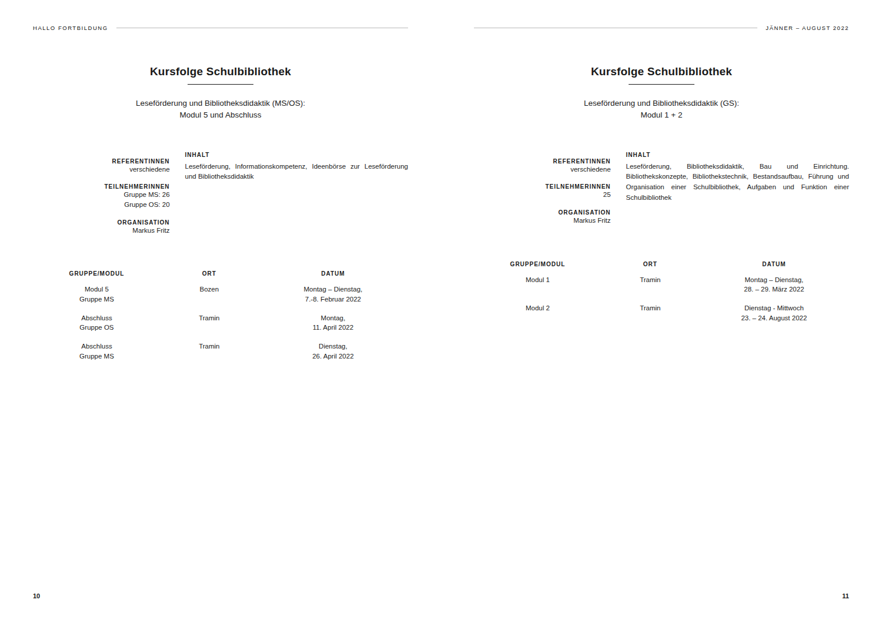Hallo Fortbildung
Kursfolge Schulbibliothek
Leseförderung und Bibliotheksdidaktik (MS/OS):
Modul 5 und Abschluss
Referentinnen
verschiedene
Teilnehmerinnen
Gruppe MS: 26
Gruppe OS: 20
Organisation
Markus Fritz
Inhalt
Leseförderung, Informationskompetenz, Ideenbörse zur Leseförderung und Bibliotheksdidaktik
| Gruppe/Modul | Ort | Datum |
| --- | --- | --- |
| Modul 5 Gruppe MS | Bozen | Montag – Dienstag, 7.-8. Februar 2022 |
| Abschluss Gruppe OS | Tramin | Montag, 11. April 2022 |
| Abschluss Gruppe MS | Tramin | Dienstag, 26. April 2022 |
10
Jänner – August 2022
Kursfolge Schulbibliothek
Leseförderung und Bibliotheksdidaktik (GS):
Modul 1 + 2
Referentinnen
verschiedene
Teilnehmerinnen
25
Organisation
Markus Fritz
Inhalt
Leseförderung, Bibliotheksdidaktik, Bau und Einrichtung. Bibliothekskonzepte, Bibliothekstechnik, Bestandsaufbau, Führung und Organisation einer Schulbibliothek, Aufgaben und Funktion einer Schulbibliothek
| Gruppe/Modul | Ort | Datum |
| --- | --- | --- |
| Modul 1 | Tramin | Montag – Dienstag, 28. – 29. März 2022 |
| Modul 2 | Tramin | Dienstag - Mittwoch 23. – 24. August 2022 |
11